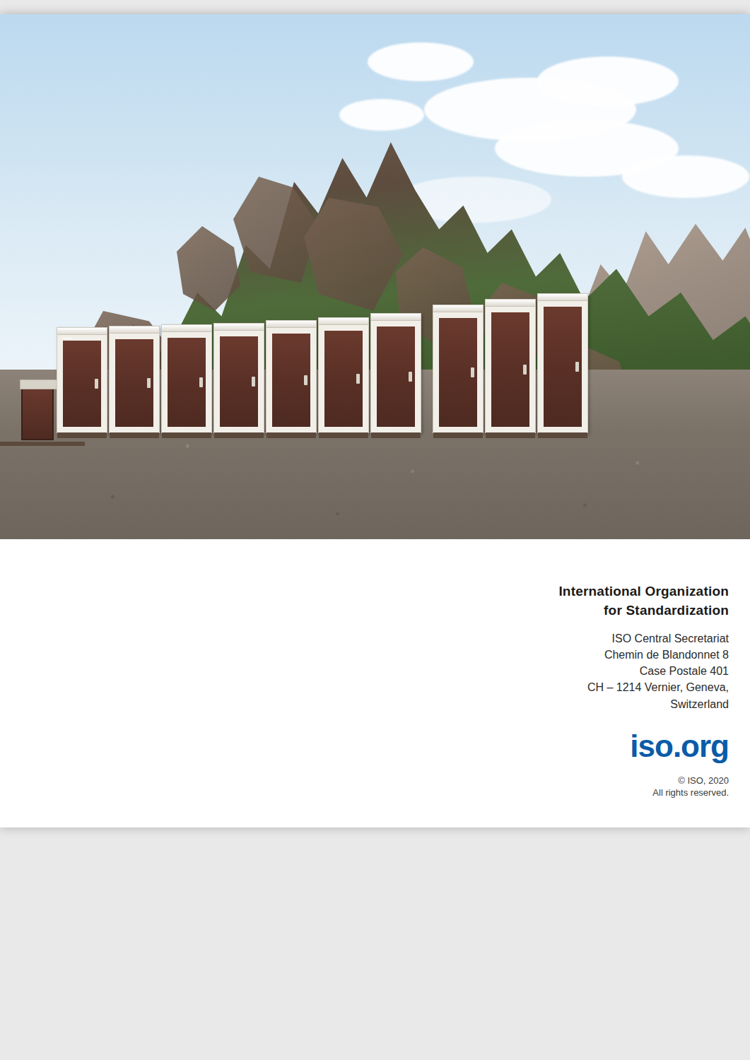International Organization
for Standardization
ISO Central Secretariat Chemin de Blandonnet 8 Case Postale 401 CH – 1214 Vernier, Geneva, Switzerland
iso.org
© ISO, 2020
All rights reserved.